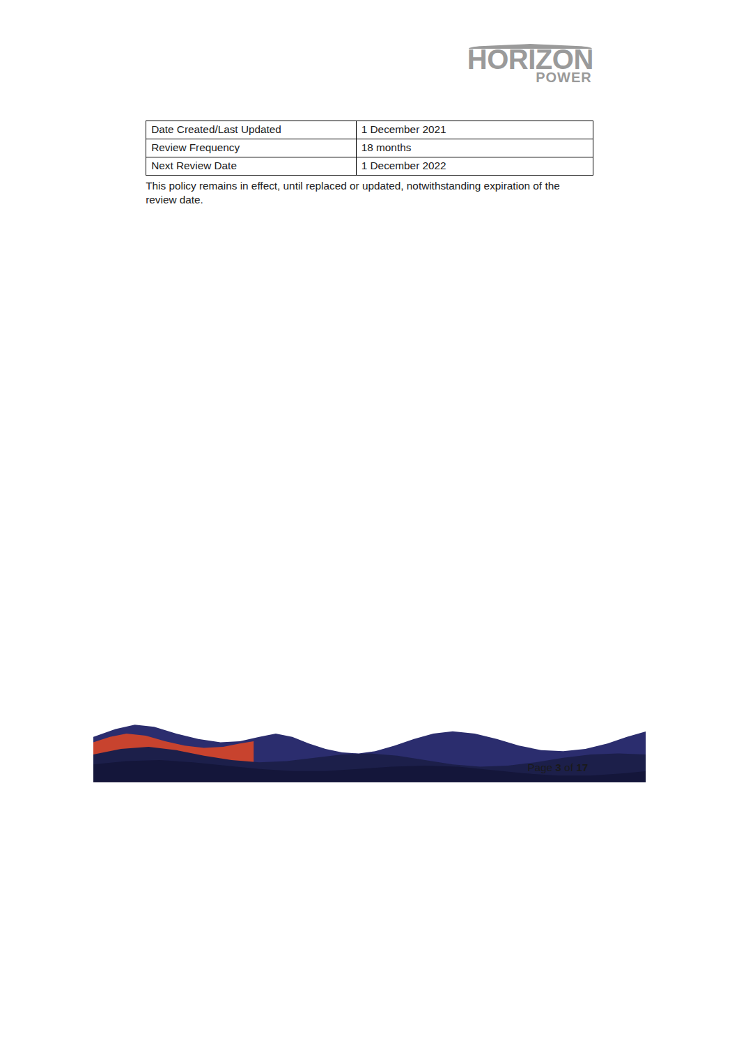HORIZON POWER
| Date Created/Last Updated | 1 December 2021 |
| Review Frequency | 18 months |
| Next Review Date | 1 December 2022 |
This policy remains in effect, until replaced or updated, notwithstanding expiration of the review date.
Page 3 of 17